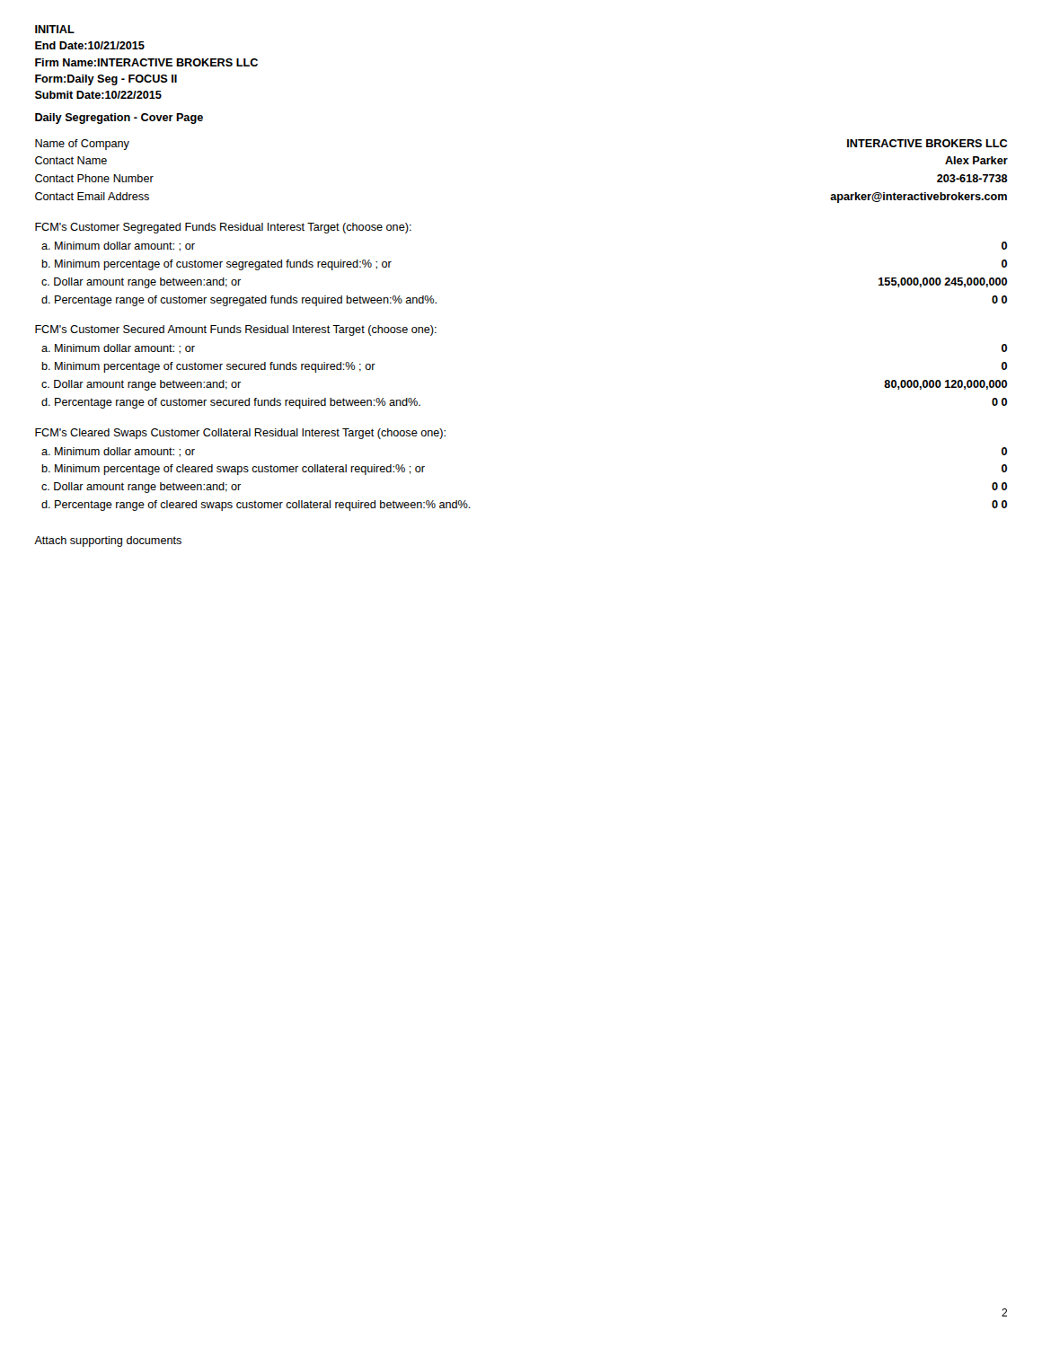INITIAL
End Date:10/21/2015
Firm Name:INTERACTIVE BROKERS LLC
Form:Daily Seg - FOCUS II
Submit Date:10/22/2015
Daily Segregation - Cover Page
| Name of Company | INTERACTIVE BROKERS LLC |
| Contact Name | Alex Parker |
| Contact Phone Number | 203-618-7738 |
| Contact Email Address | aparker@interactivebrokers.com |
FCM's Customer Segregated Funds Residual Interest Target (choose one):
| a. Minimum dollar amount: ; or | 0 |
| b. Minimum percentage of customer segregated funds required:% ; or | 0 |
| c. Dollar amount range between:and; or | 155,000,000 245,000,000 |
| d. Percentage range of customer segregated funds required between:% and%. | 0 0 |
FCM's Customer Secured Amount Funds Residual Interest Target (choose one):
| a. Minimum dollar amount: ; or | 0 |
| b. Minimum percentage of customer secured funds required:% ; or | 0 |
| c. Dollar amount range between:and; or | 80,000,000 120,000,000 |
| d. Percentage range of customer secured funds required between:% and%. | 0 0 |
FCM's Cleared Swaps Customer Collateral Residual Interest Target (choose one):
| a. Minimum dollar amount: ; or | 0 |
| b. Minimum percentage of cleared swaps customer collateral required:% ; or | 0 |
| c. Dollar amount range between:and; or | 0 0 |
| d. Percentage range of cleared swaps customer collateral required between:% and%. | 0 0 |
Attach supporting documents
2